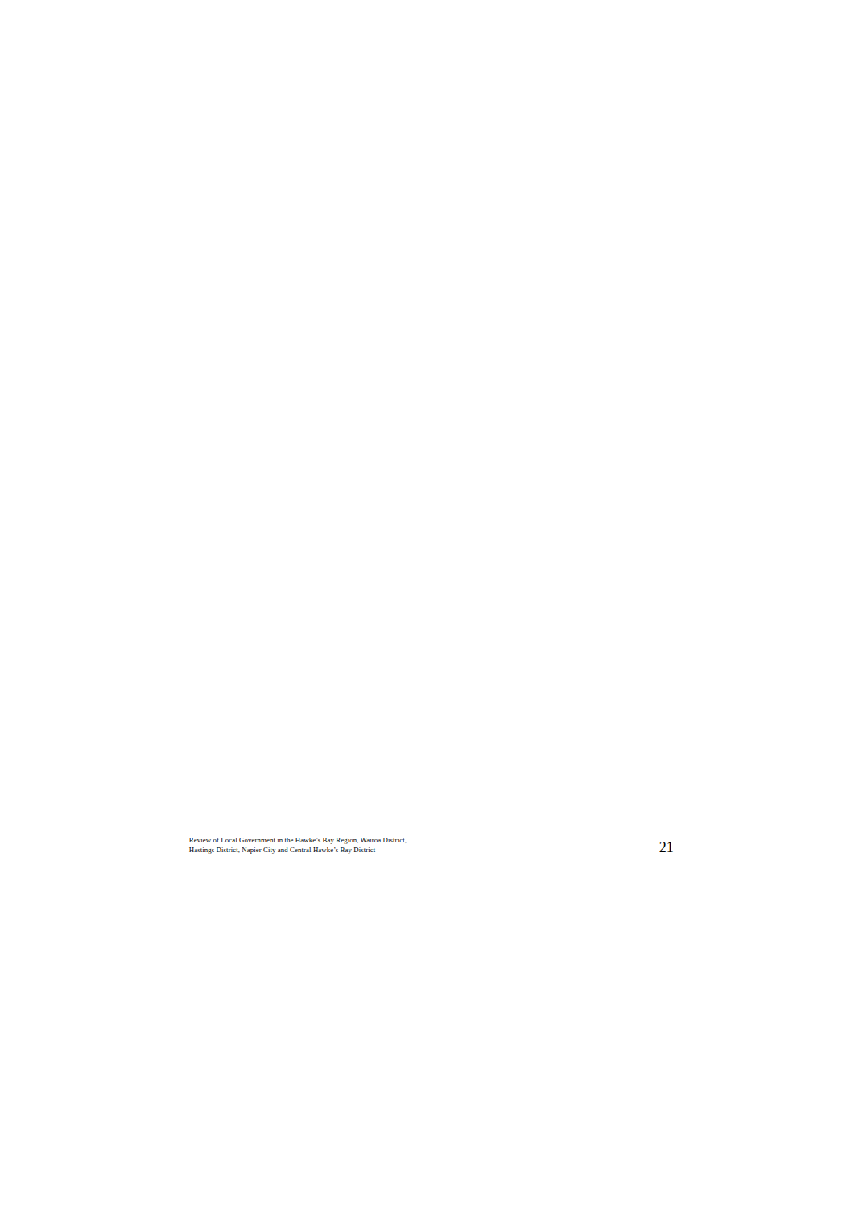Review of Local Government in the Hawke’s Bay Region, Wairoa District,
Hastings District, Napier City and Central Hawke’s Bay District
21